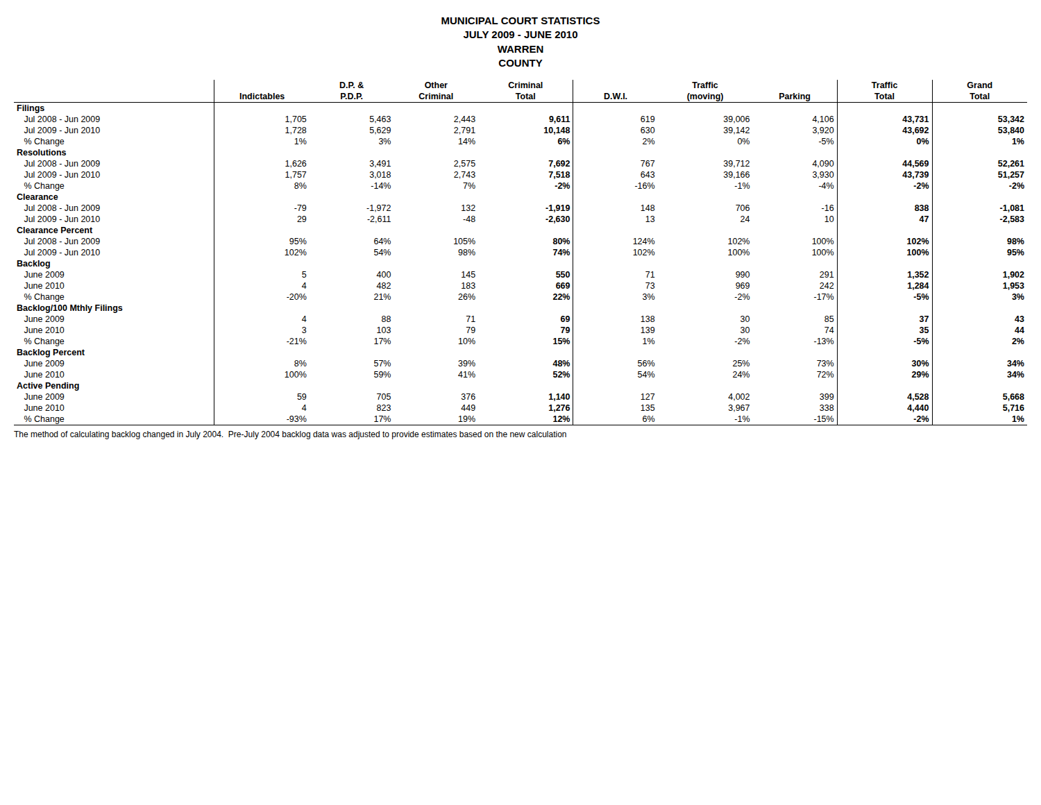MUNICIPAL COURT STATISTICS
JULY 2009 - JUNE 2010
WARREN
COUNTY
| | | D.P. & | Other | Criminal | | Traffic | | Traffic | Grand |
| --- | --- | --- | --- | --- | --- | --- | --- | --- | --- |
| | Indictables | P.D.P. | Criminal | Total | D.W.I. | (moving) | Parking | Total | Total |
| Filings | | | | | | | | | |
| Jul 2008 - Jun 2009 | 1,705 | 5,463 | 2,443 | 9,611 | 619 | 39,006 | 4,106 | 43,731 | 53,342 |
| Jul 2009 - Jun 2010 | 1,728 | 5,629 | 2,791 | 10,148 | 630 | 39,142 | 3,920 | 43,692 | 53,840 |
| % Change | 1% | 3% | 14% | 6% | 2% | 0% | -5% | 0% | 1% |
| Resolutions | | | | | | | | | |
| Jul 2008 - Jun 2009 | 1,626 | 3,491 | 2,575 | 7,692 | 767 | 39,712 | 4,090 | 44,569 | 52,261 |
| Jul 2009 - Jun 2010 | 1,757 | 3,018 | 2,743 | 7,518 | 643 | 39,166 | 3,930 | 43,739 | 51,257 |
| % Change | 8% | -14% | 7% | -2% | -16% | -1% | -4% | -2% | -2% |
| Clearance | | | | | | | | | |
| Jul 2008 - Jun 2009 | -79 | -1,972 | 132 | -1,919 | 148 | 706 | -16 | 838 | -1,081 |
| Jul 2009 - Jun 2010 | 29 | -2,611 | -48 | -2,630 | 13 | 24 | 10 | 47 | -2,583 |
| Clearance Percent | | | | | | | | | |
| Jul 2008 - Jun 2009 | 95% | 64% | 105% | 80% | 124% | 102% | 100% | 102% | 98% |
| Jul 2009 - Jun 2010 | 102% | 54% | 98% | 74% | 102% | 100% | 100% | 100% | 95% |
| Backlog | | | | | | | | | |
| June 2009 | 5 | 400 | 145 | 550 | 71 | 990 | 291 | 1,352 | 1,902 |
| June 2010 | 4 | 482 | 183 | 669 | 73 | 969 | 242 | 1,284 | 1,953 |
| % Change | -20% | 21% | 26% | 22% | 3% | -2% | -17% | -5% | 3% |
| Backlog/100 Mthly Filings | | | | | | | | | |
| June 2009 | 4 | 88 | 71 | 69 | 138 | 30 | 85 | 37 | 43 |
| June 2010 | 3 | 103 | 79 | 79 | 139 | 30 | 74 | 35 | 44 |
| % Change | -21% | 17% | 10% | 15% | 1% | -2% | -13% | -5% | 2% |
| Backlog Percent | | | | | | | | | |
| June 2009 | 8% | 57% | 39% | 48% | 56% | 25% | 73% | 30% | 34% |
| June 2010 | 100% | 59% | 41% | 52% | 54% | 24% | 72% | 29% | 34% |
| Active Pending | | | | | | | | | |
| June 2009 | 59 | 705 | 376 | 1,140 | 127 | 4,002 | 399 | 4,528 | 5,668 |
| June 2010 | 4 | 823 | 449 | 1,276 | 135 | 3,967 | 338 | 4,440 | 5,716 |
| % Change | -93% | 17% | 19% | 12% | 6% | -1% | -15% | -2% | 1% |
The method of calculating backlog changed in July 2004. Pre-July 2004 backlog data was adjusted to provide estimates based on the new calculation